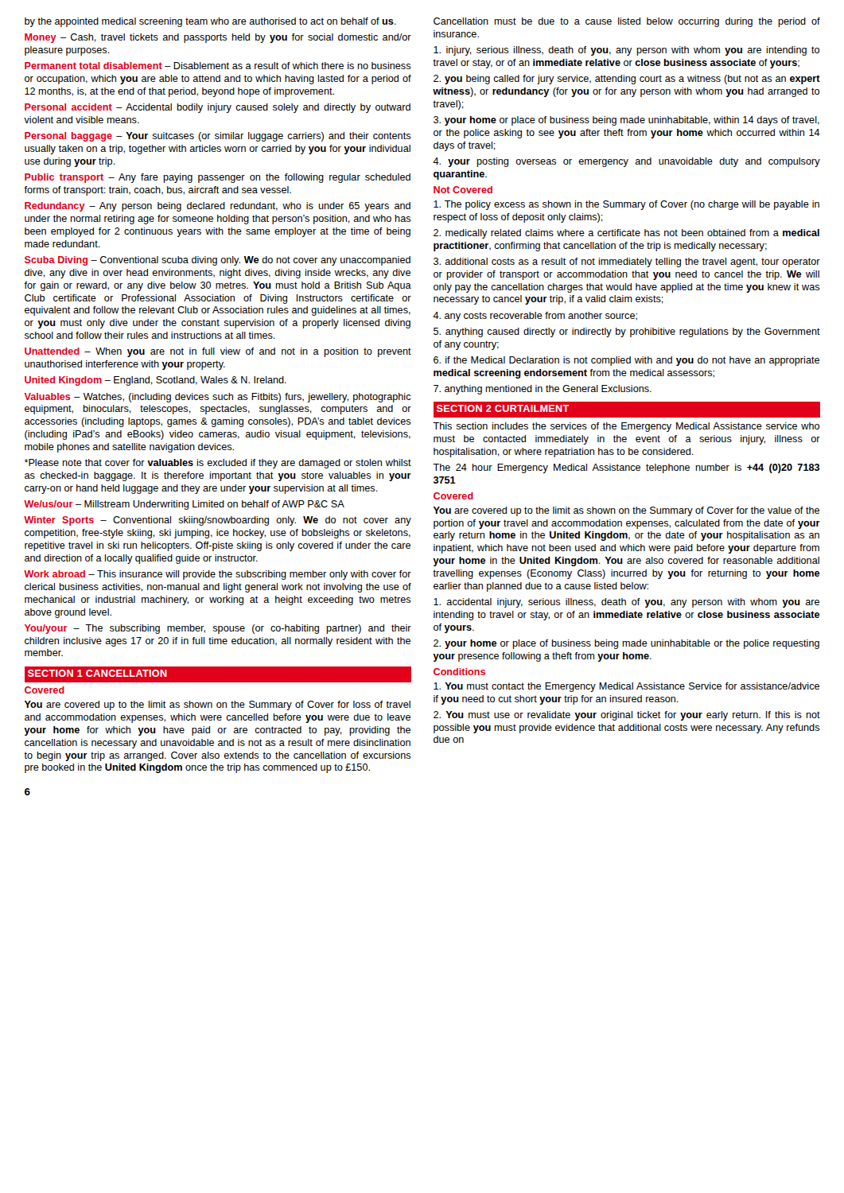by the appointed medical screening team who are authorised to act on behalf of us.
Money – Cash, travel tickets and passports held by you for social domestic and/or pleasure purposes.
Permanent total disablement – Disablement as a result of which there is no business or occupation, which you are able to attend and to which having lasted for a period of 12 months, is, at the end of that period, beyond hope of improvement.
Personal accident – Accidental bodily injury caused solely and directly by outward violent and visible means.
Personal baggage – Your suitcases (or similar luggage carriers) and their contents usually taken on a trip, together with articles worn or carried by you for your individual use during your trip.
Public transport – Any fare paying passenger on the following regular scheduled forms of transport: train, coach, bus, aircraft and sea vessel.
Redundancy – Any person being declared redundant, who is under 65 years and under the normal retiring age for someone holding that person’s position, and who has been employed for 2 continuous years with the same employer at the time of being made redundant.
Scuba Diving – Conventional scuba diving only. We do not cover any unaccompanied dive, any dive in over head environments, night dives, diving inside wrecks, any dive for gain or reward, or any dive below 30 metres. You must hold a British Sub Aqua Club certificate or Professional Association of Diving Instructors certificate or equivalent and follow the relevant Club or Association rules and guidelines at all times, or you must only dive under the constant supervision of a properly licensed diving school and follow their rules and instructions at all times.
Unattended – When you are not in full view of and not in a position to prevent unauthorised interference with your property.
United Kingdom – England, Scotland, Wales & N. Ireland.
Valuables – Watches, (including devices such as Fitbits) furs, jewellery, photographic equipment, binoculars, telescopes, spectacles, sunglasses, computers and or accessories (including laptops, games & gaming consoles), PDA’s and tablet devices (including iPad’s and eBooks) video cameras, audio visual equipment, televisions, mobile phones and satellite navigation devices.
*Please note that cover for valuables is excluded if they are damaged or stolen whilst as checked-in baggage. It is therefore important that you store valuables in your carry-on or hand held luggage and they are under your supervision at all times.
We/us/our – Millstream Underwriting Limited on behalf of AWP P&C SA
Winter Sports – Conventional skiing/snowboarding only. We do not cover any competition, free-style skiing, ski jumping, ice hockey, use of bobsleighs or skeletons, repetitive travel in ski run helicopters. Off-piste skiing is only covered if under the care and direction of a locally qualified guide or instructor.
Work abroad – This insurance will provide the subscribing member only with cover for clerical business activities, non-manual and light general work not involving the use of mechanical or industrial machinery, or working at a height exceeding two metres above ground level.
You/your – The subscribing member, spouse (or co-habiting partner) and their children inclusive ages 17 or 20 if in full time education, all normally resident with the member.
SECTION 1 CANCELLATION
Covered
You are covered up to the limit as shown on the Summary of Cover for loss of travel and accommodation expenses, which were cancelled before you were due to leave your home for which you have paid or are contracted to pay, providing the cancellation is necessary and unavoidable and is not as a result of mere disinclination to begin your trip as arranged. Cover also extends to the cancellation of excursions pre booked in the United Kingdom once the trip has commenced up to £150.
Cancellation must be due to a cause listed below occurring during the period of insurance.
1. injury, serious illness, death of you, any person with whom you are intending to travel or stay, or of an immediate relative or close business associate of yours;
2. you being called for jury service, attending court as a witness (but not as an expert witness), or redundancy (for you or for any person with whom you had arranged to travel);
3. your home or place of business being made uninhabitable, within 14 days of travel, or the police asking to see you after theft from your home which occurred within 14 days of travel;
4. your posting overseas or emergency and unavoidable duty and compulsory quarantine.
Not Covered
1. The policy excess as shown in the Summary of Cover (no charge will be payable in respect of loss of deposit only claims);
2. medically related claims where a certificate has not been obtained from a medical practitioner, confirming that cancellation of the trip is medically necessary;
3. additional costs as a result of not immediately telling the travel agent, tour operator or provider of transport or accommodation that you need to cancel the trip. We will only pay the cancellation charges that would have applied at the time you knew it was necessary to cancel your trip, if a valid claim exists;
4. any costs recoverable from another source;
5. anything caused directly or indirectly by prohibitive regulations by the Government of any country;
6. if the Medical Declaration is not complied with and you do not have an appropriate medical screening endorsement from the medical assessors;
7. anything mentioned in the General Exclusions.
SECTION 2 CURTAILMENT
This section includes the services of the Emergency Medical Assistance service who must be contacted immediately in the event of a serious injury, illness or hospitalisation, or where repatriation has to be considered.
The 24 hour Emergency Medical Assistance telephone number is +44 (0)20 7183 3751
Covered
You are covered up to the limit as shown on the Summary of Cover for the value of the portion of your travel and accommodation expenses, calculated from the date of your early return home in the United Kingdom, or the date of your hospitalisation as an inpatient, which have not been used and which were paid before your departure from your home in the United Kingdom. You are also covered for reasonable additional travelling expenses (Economy Class) incurred by you for returning to your home earlier than planned due to a cause listed below:
1. accidental injury, serious illness, death of you, any person with whom you are intending to travel or stay, or of an immediate relative or close business associate of yours.
2. your home or place of business being made uninhabitable or the police requesting your presence following a theft from your home.
Conditions
1. You must contact the Emergency Medical Assistance Service for assistance/advice if you need to cut short your trip for an insured reason.
2. You must use or revalidate your original ticket for your early return. If this is not possible you must provide evidence that additional costs were necessary. Any refunds due on
6